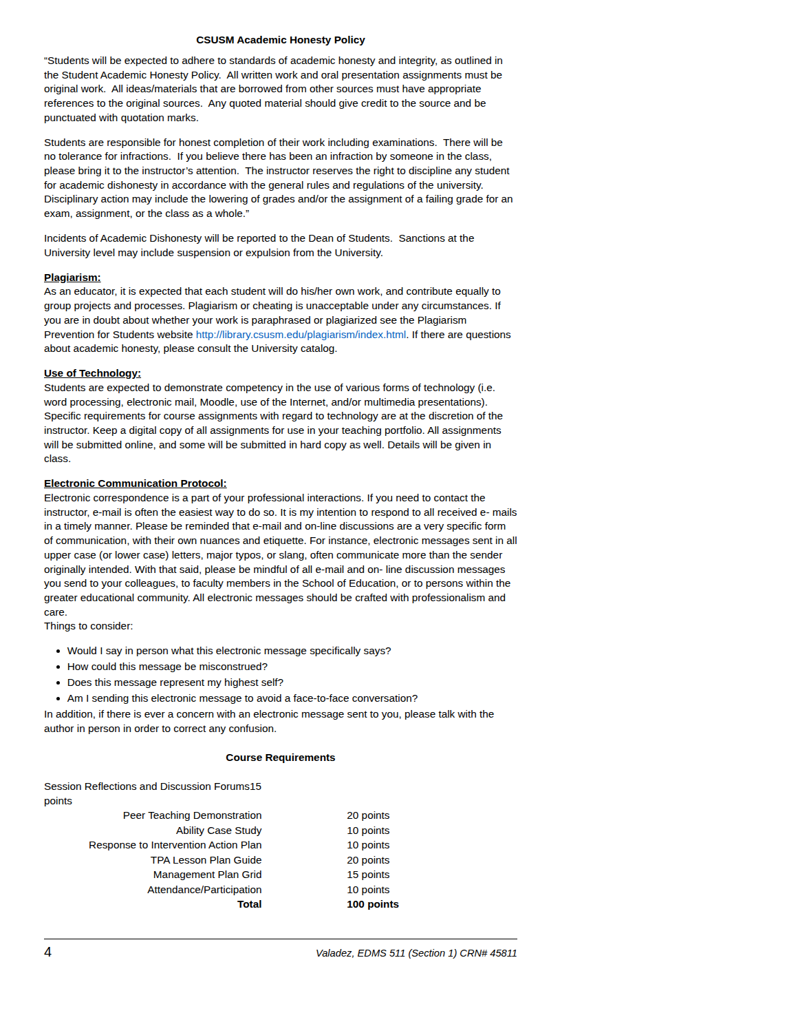CSUSM Academic Honesty Policy
“Students will be expected to adhere to standards of academic honesty and integrity, as outlined in the Student Academic Honesty Policy. All written work and oral presentation assignments must be original work. All ideas/materials that are borrowed from other sources must have appropriate references to the original sources. Any quoted material should give credit to the source and be punctuated with quotation marks.
Students are responsible for honest completion of their work including examinations. There will be no tolerance for infractions. If you believe there has been an infraction by someone in the class, please bring it to the instructor’s attention. The instructor reserves the right to discipline any student for academic dishonesty in accordance with the general rules and regulations of the university. Disciplinary action may include the lowering of grades and/or the assignment of a failing grade for an exam, assignment, or the class as a whole.”
Incidents of Academic Dishonesty will be reported to the Dean of Students. Sanctions at the University level may include suspension or expulsion from the University.
Plagiarism:
As an educator, it is expected that each student will do his/her own work, and contribute equally to group projects and processes. Plagiarism or cheating is unacceptable under any circumstances. If you are in doubt about whether your work is paraphrased or plagiarized see the Plagiarism Prevention for Students website http://library.csusm.edu/plagiarism/index.html. If there are questions about academic honesty, please consult the University catalog.
Use of Technology:
Students are expected to demonstrate competency in the use of various forms of technology (i.e. word processing, electronic mail, Moodle, use of the Internet, and/or multimedia presentations). Specific requirements for course assignments with regard to technology are at the discretion of the instructor. Keep a digital copy of all assignments for use in your teaching portfolio. All assignments will be submitted online, and some will be submitted in hard copy as well. Details will be given in class.
Electronic Communication Protocol:
Electronic correspondence is a part of your professional interactions. If you need to contact the instructor, e-mail is often the easiest way to do so. It is my intention to respond to all received e- mails in a timely manner. Please be reminded that e-mail and on-line discussions are a very specific form of communication, with their own nuances and etiquette. For instance, electronic messages sent in all upper case (or lower case) letters, major typos, or slang, often communicate more than the sender originally intended. With that said, please be mindful of all e-mail and on- line discussion messages you send to your colleagues, to faculty members in the School of Education, or to persons within the greater educational community. All electronic messages should be crafted with professionalism and care.
Things to consider:
Would I say in person what this electronic message specifically says?
How could this message be misconstrued?
Does this message represent my highest self?
Am I sending this electronic message to avoid a face-to-face conversation?
In addition, if there is ever a concern with an electronic message sent to you, please talk with the author in person in order to correct any confusion.
Course Requirements
| Session Reflections and Discussion Forums15 points | | |
| Peer Teaching Demonstration | | 20 points |
| Ability Case Study | | 10 points |
| Response to Intervention Action Plan | | 10 points |
| TPA Lesson Plan Guide | | 20 points |
| Management Plan Grid | | 15 points |
| Attendance/Participation | | 10 points |
| Total | | 100 points |
4 Valadez, EDMS 511 (Section 1) CRN# 45811